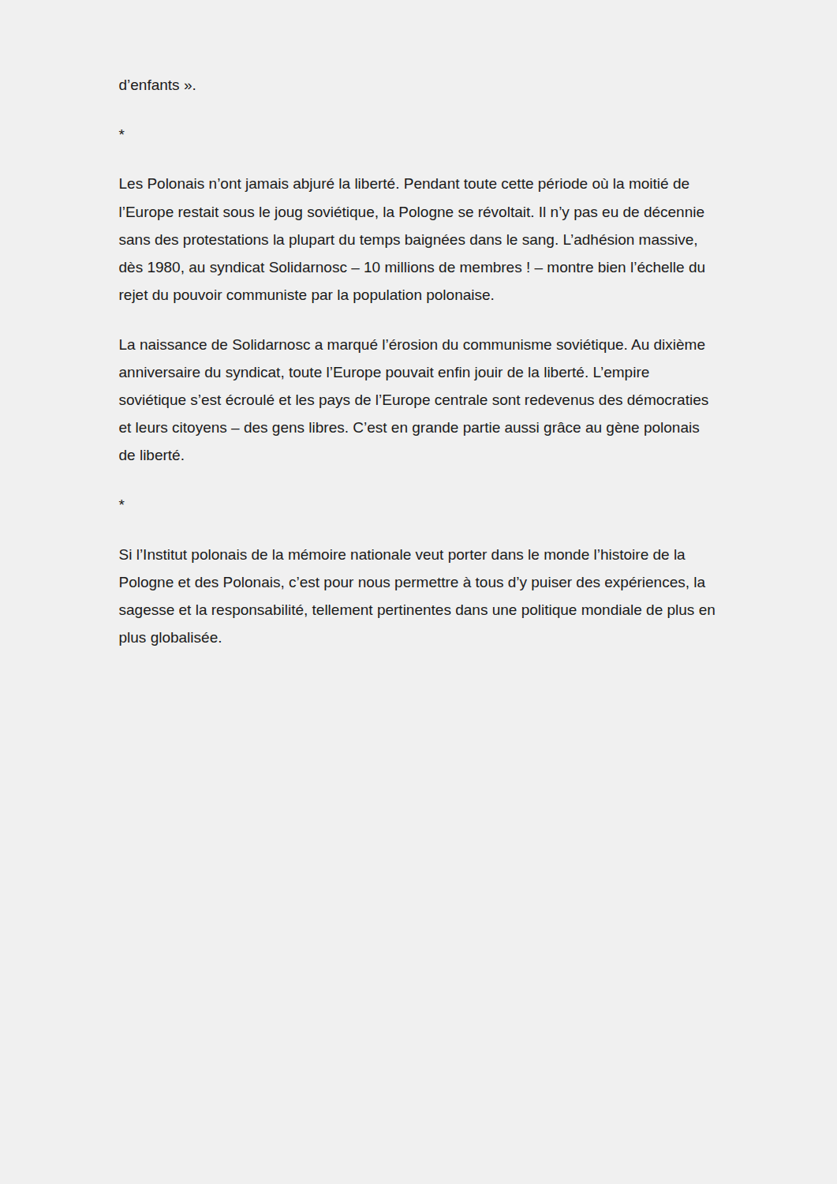d’enfants ».
*
Les Polonais n’ont jamais abjuré la liberté. Pendant toute cette période où la moitié de l’Europe restait sous le joug soviétique, la Pologne se révoltait. Il n’y pas eu de décennie sans des protestations la plupart du temps baignées dans le sang. L’adhésion massive, dès 1980, au syndicat Solidarnosc – 10 millions de membres ! – montre bien l’échelle du rejet du pouvoir communiste par la population polonaise.
La naissance de Solidarnosc a marqué l’érosion du communisme soviétique. Au dixième anniversaire du syndicat, toute l’Europe pouvait enfin jouir de la liberté. L’empire soviétique s’est écroulé et les pays de l’Europe centrale sont redevenus des démocraties et leurs citoyens – des gens libres. C’est en grande partie aussi grâce au gène polonais de liberté.
*
Si l’Institut polonais de la mémoire nationale veut porter dans le monde l’histoire de la Pologne et des Polonais, c’est pour nous permettre à tous d’y puiser des expériences, la sagesse et la responsabilité, tellement pertinentes dans une politique mondiale de plus en plus globalisée.